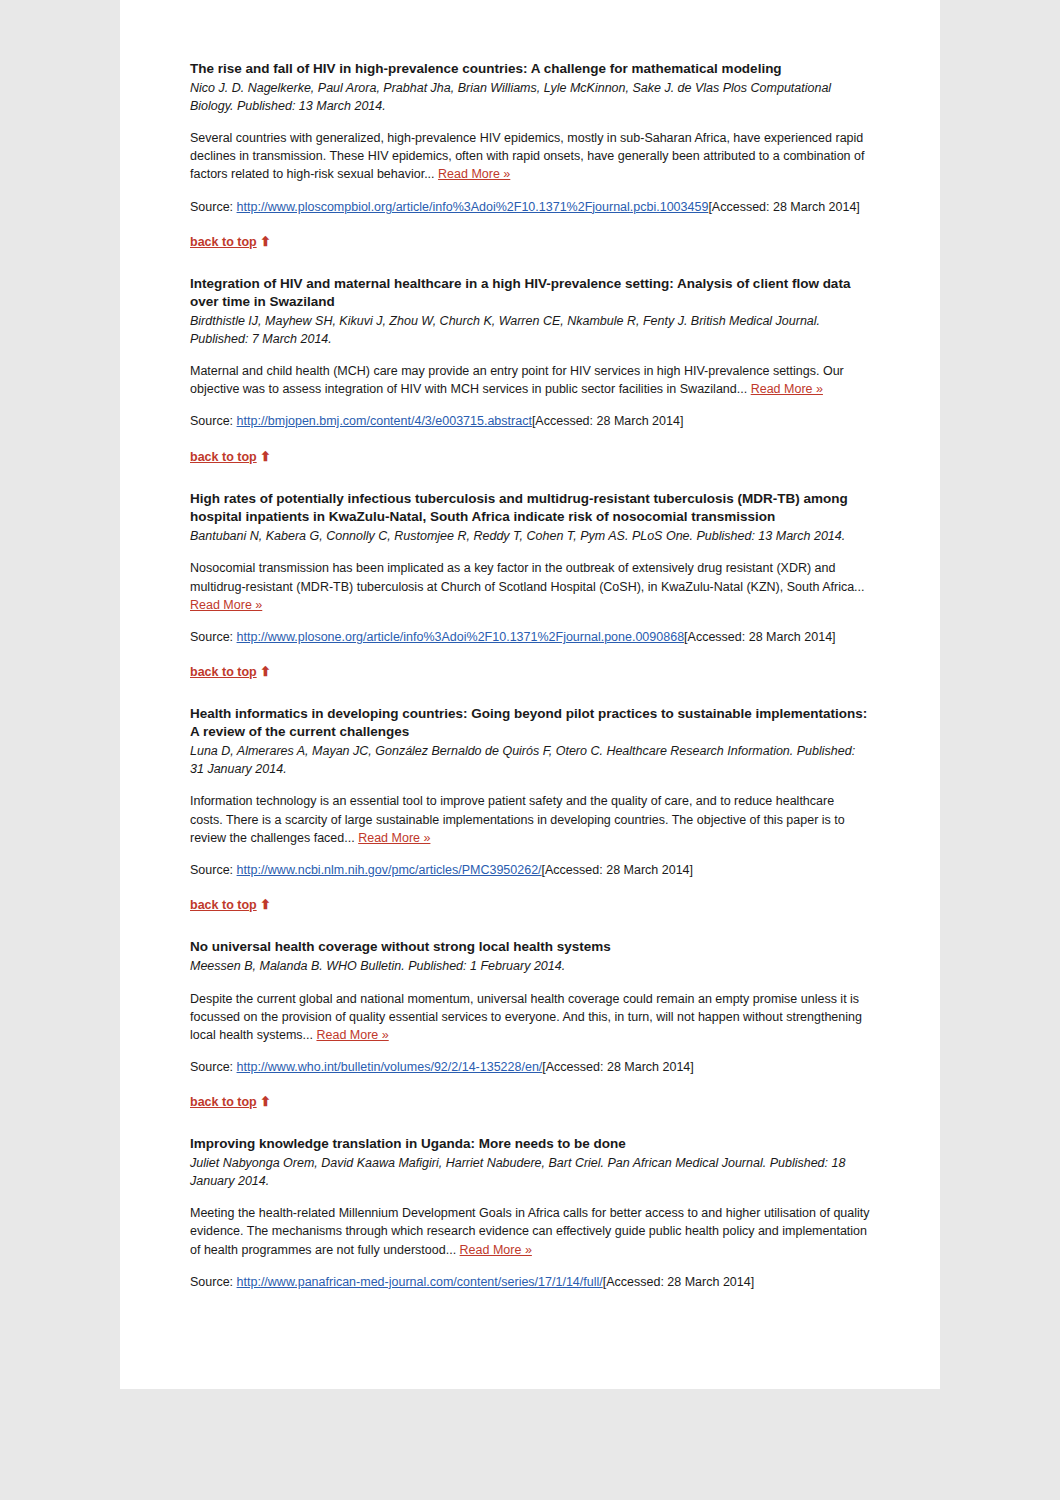The rise and fall of HIV in high-prevalence countries: A challenge for mathematical modeling
Nico J. D. Nagelkerke, Paul Arora, Prabhat Jha, Brian Williams, Lyle McKinnon, Sake J. de Vlas Plos Computational Biology. Published: 13 March 2014.
Several countries with generalized, high-prevalence HIV epidemics, mostly in sub-Saharan Africa, have experienced rapid declines in transmission. These HIV epidemics, often with rapid onsets, have generally been attributed to a combination of factors related to high-risk sexual behavior... Read More »
Source: http://www.ploscompbiol.org/article/info%3Adoi%2F10.1371%2Fjournal.pcbi.1003459[Accessed: 28 March 2014]
back to top ⬆
Integration of HIV and maternal healthcare in a high HIV-prevalence setting: Analysis of client flow data over time in Swaziland
Birdthistle IJ, Mayhew SH, Kikuvi J, Zhou W, Church K, Warren CE, Nkambule R, Fenty J. British Medical Journal. Published: 7 March 2014.
Maternal and child health (MCH) care may provide an entry point for HIV services in high HIV-prevalence settings. Our objective was to assess integration of HIV with MCH services in public sector facilities in Swaziland... Read More »
Source: http://bmjopen.bmj.com/content/4/3/e003715.abstract[Accessed: 28 March 2014]
back to top ⬆
High rates of potentially infectious tuberculosis and multidrug-resistant tuberculosis (MDR-TB) among hospital inpatients in KwaZulu-Natal, South Africa indicate risk of nosocomial transmission
Bantubani N, Kabera G, Connolly C, Rustomjee R, Reddy T, Cohen T, Pym AS. PLoS One. Published: 13 March 2014.
Nosocomial transmission has been implicated as a key factor in the outbreak of extensively drug resistant (XDR) and multidrug-resistant (MDR-TB) tuberculosis at Church of Scotland Hospital (CoSH), in KwaZulu-Natal (KZN), South Africa... Read More »
Source: http://www.plosone.org/article/info%3Adoi%2F10.1371%2Fjournal.pone.0090868[Accessed: 28 March 2014]
back to top ⬆
Health informatics in developing countries: Going beyond pilot practices to sustainable implementations: A review of the current challenges
Luna D, Almerares A, Mayan JC, González Bernaldo de Quirós F, Otero C. Healthcare Research Information. Published: 31 January 2014.
Information technology is an essential tool to improve patient safety and the quality of care, and to reduce healthcare costs. There is a scarcity of large sustainable implementations in developing countries. The objective of this paper is to review the challenges faced... Read More »
Source: http://www.ncbi.nlm.nih.gov/pmc/articles/PMC3950262/[Accessed: 28 March 2014]
back to top ⬆
No universal health coverage without strong local health systems
Meessen B, Malanda B. WHO Bulletin. Published: 1 February 2014.
Despite the current global and national momentum, universal health coverage could remain an empty promise unless it is focussed on the provision of quality essential services to everyone. And this, in turn, will not happen without strengthening local health systems... Read More »
Source: http://www.who.int/bulletin/volumes/92/2/14-135228/en/[Accessed: 28 March 2014]
back to top ⬆
Improving knowledge translation in Uganda: More needs to be done
Juliet Nabyonga Orem, David Kaawa Mafigiri, Harriet Nabudere, Bart Criel. Pan African Medical Journal. Published: 18 January 2014.
Meeting the health-related Millennium Development Goals in Africa calls for better access to and higher utilisation of quality evidence. The mechanisms through which research evidence can effectively guide public health policy and implementation of health programmes are not fully understood... Read More »
Source: http://www.panafrican-med-journal.com/content/series/17/1/14/full/[Accessed: 28 March 2014]